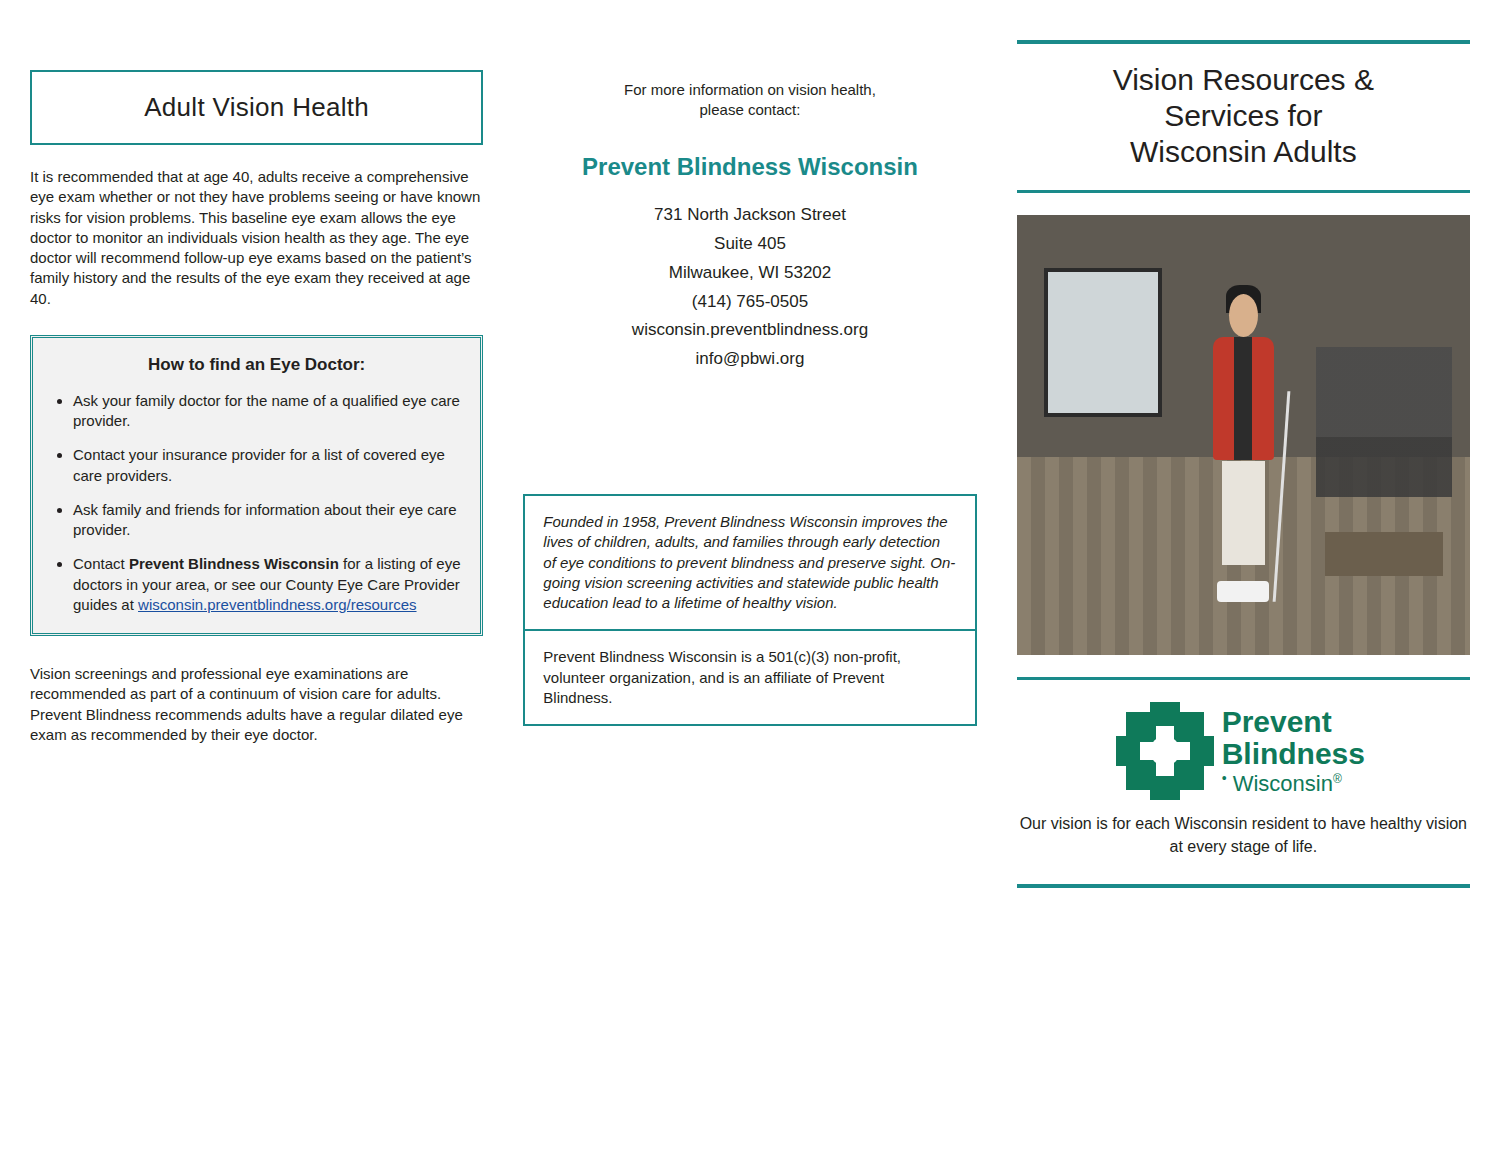Adult Vision Health
It is recommended that at age 40, adults receive a comprehensive eye exam whether or not they have problems seeing or have known risks for vision problems. This baseline eye exam allows the eye doctor to monitor an individuals vision health as they age. The eye doctor will recommend follow-up eye exams based on the patient’s family history and the results of the eye exam they received at age 40.
How to find an Eye Doctor:
Ask your family doctor for the name of a qualified eye care provider.
Contact your insurance provider for a list of covered eye care providers.
Ask family and friends for information about their eye care provider.
Contact Prevent Blindness Wisconsin for a listing of eye doctors in your area, or see our County Eye Care Provider guides at wisconsin.preventblindness.org/resources
Vision screenings and professional eye examinations are recommended as part of a continuum of vision care for adults. Prevent Blindness recommends adults have a regular dilated eye exam as recommended by their eye doctor.
For more information on vision health,
please contact:
Prevent Blindness Wisconsin
731 North Jackson Street
Suite 405
Milwaukee, WI 53202
(414) 765-0505
wisconsin.preventblindness.org
info@pbwi.org
Founded in 1958, Prevent Blindness Wisconsin improves the lives of children, adults, and families through early detection of eye conditions to prevent blindness and preserve sight. On-going vision screening activities and statewide public health education lead to a lifetime of healthy vision.
Prevent Blindness Wisconsin is a 501(c)(3) non-profit, volunteer organization, and is an affiliate of Prevent Blindness.
Vision Resources &
Services for
Wisconsin Adults
Prevent Blindness • Wisconsin®
Our vision is for each Wisconsin resident to have healthy vision at every stage of life.